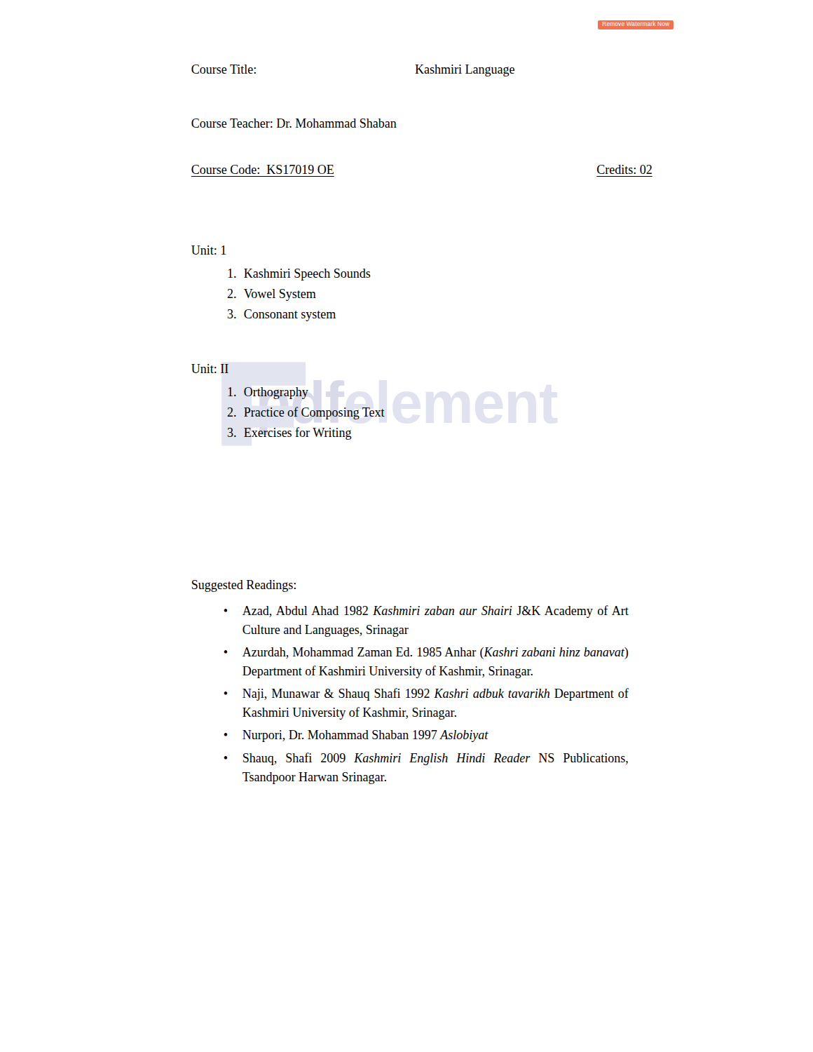Remove Watermark Now
pdfelement
Course Title: Kashmiri Language
Course Teacher: Dr. Mohammad Shaban
Course Code: KS17019 OE Credits: 02
Unit: 1
Kashmiri Speech Sounds
Vowel System
Consonant system
Unit: II
Orthography
Practice of Composing Text
Exercises for Writing
Suggested Readings:
Azad, Abdul Ahad 1982 Kashmiri zaban aur Shairi J&K Academy of Art Culture and Languages, Srinagar
Azurdah, Mohammad Zaman Ed. 1985 Anhar (Kashri zabani hinz banavat) Department of Kashmiri University of Kashmir, Srinagar.
Naji, Munawar & Shauq Shafi 1992 Kashri adbuk tavarikh Department of Kashmiri University of Kashmir, Srinagar.
Nurpori, Dr. Mohammad Shaban 1997 Aslobiyat
Shauq, Shafi 2009 Kashmiri English Hindi Reader NS Publications, Tsandpoor Harwan Srinagar.